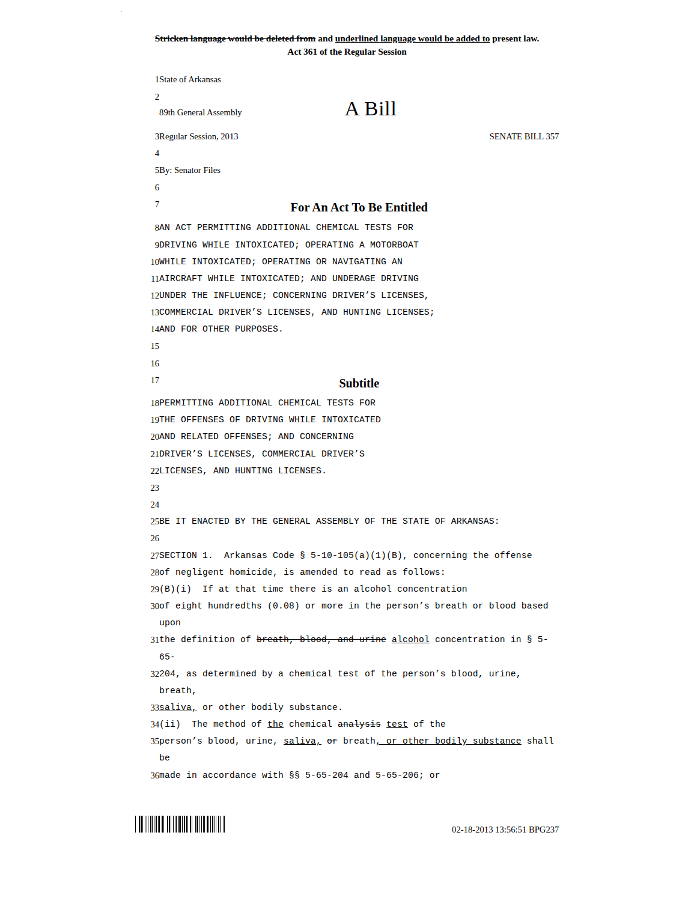.
Stricken language would be deleted from and underlined language would be added to present law.
Act 361 of the Regular Session
| 1 | State of Arkansas |
| 2 | 89th General Assembly A Bill |
| 3 | Regular Session, 2013 SENATE BILL 357 |
| 4 | |
| 5 | By: Senator Files |
| 6 | |
| 7 | For An Act To Be Entitled |
| 8 | AN ACT PERMITTING ADDITIONAL CHEMICAL TESTS FOR |
| 9 | DRIVING WHILE INTOXICATED; OPERATING A MOTORBOAT |
| 10 | WHILE INTOXICATED; OPERATING OR NAVIGATING AN |
| 11 | AIRCRAFT WHILE INTOXICATED; AND UNDERAGE DRIVING |
| 12 | UNDER THE INFLUENCE; CONCERNING DRIVER’S LICENSES, |
| 13 | COMMERCIAL DRIVER’S LICENSES, AND HUNTING LICENSES; |
| 14 | AND FOR OTHER PURPOSES. |
| 15 | |
| 16 | |
| 17 | Subtitle |
| 18 | PERMITTING ADDITIONAL CHEMICAL TESTS FOR |
| 19 | THE OFFENSES OF DRIVING WHILE INTOXICATED |
| 20 | AND RELATED OFFENSES; AND CONCERNING |
| 21 | DRIVER’S LICENSES, COMMERCIAL DRIVER’S |
| 22 | LICENSES, AND HUNTING LICENSES. |
| 23 | |
| 24 | |
| 25 | BE IT ENACTED BY THE GENERAL ASSEMBLY OF THE STATE OF ARKANSAS: |
| 26 | |
| 27 | SECTION 1. Arkansas Code § 5-10-105(a)(1)(B), concerning the offense |
| 28 | of negligent homicide, is amended to read as follows: |
| 29 | (B)(i) If at that time there is an alcohol concentration |
| 30 | of eight hundredths (0.08) or more in the person’s breath or blood based upon |
| 31 | the definition of breath, blood, and urine alcohol concentration in § 5-65- |
| 32 | 204, as determined by a chemical test of the person’s blood, urine, breath, |
| 33 | saliva, or other bodily substance. |
| 34 | (ii) The method of the chemical analysis test of the |
| 35 | person’s blood, urine, saliva, or breath , or other bodily substance shall be |
| 36 | made in accordance with §§ 5-65-204 and 5-65-206; or |
02-18-2013 13:56:51 BPG237